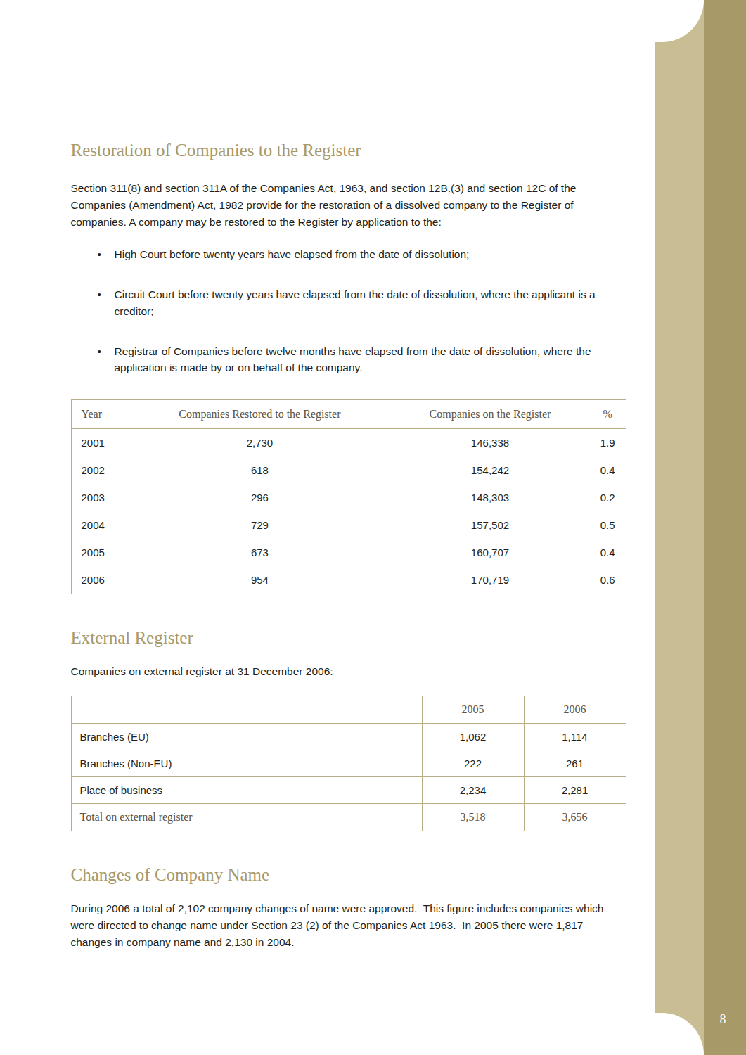Restoration of Companies to the Register
Section 311(8) and section 311A of the Companies Act, 1963, and section 12B.(3) and section 12C of the Companies (Amendment) Act, 1982 provide for the restoration of a dissolved company to the Register of companies. A company may be restored to the Register by application to the:
High Court before twenty years have elapsed from the date of dissolution;
Circuit Court before twenty years have elapsed from the date of dissolution, where the applicant is a creditor;
Registrar of Companies before twelve months have elapsed from the date of dissolution, where the application is made by or on behalf of the company.
| Year | Companies Restored to the Register | Companies on the Register | % |
| --- | --- | --- | --- |
| 2001 | 2,730 | 146,338 | 1.9 |
| 2002 | 618 | 154,242 | 0.4 |
| 2003 | 296 | 148,303 | 0.2 |
| 2004 | 729 | 157,502 | 0.5 |
| 2005 | 673 | 160,707 | 0.4 |
| 2006 | 954 | 170,719 | 0.6 |
External Register
Companies on external register at 31 December 2006:
| | 2005 | 2006 |
| --- | --- | --- |
| Branches (EU) | 1,062 | 1,114 |
| Branches (Non-EU) | 222 | 261 |
| Place of business | 2,234 | 2,281 |
| Total on external register | 3,518 | 3,656 |
Changes of Company Name
During 2006 a total of 2,102 company changes of name were approved. This figure includes companies which were directed to change name under Section 23 (2) of the Companies Act 1963. In 2005 there were 1,817 changes in company name and 2,130 in 2004.
8